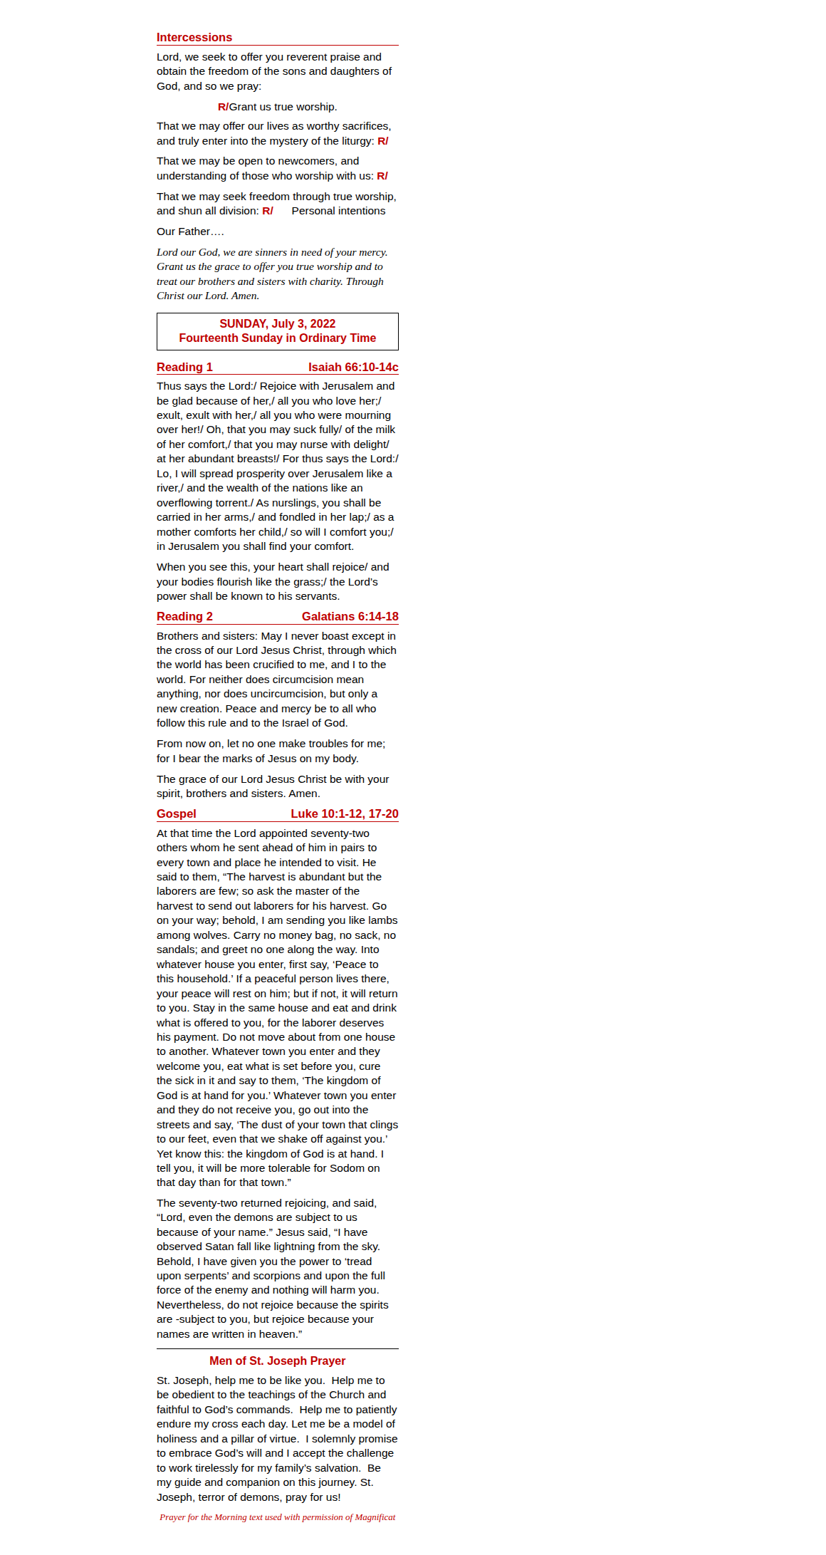Intercessions
Lord, we seek to offer you reverent praise and obtain the freedom of the sons and daughters of God, and so we pray:
R/Grant us true worship.
That we may offer our lives as worthy sacrifices, and truly enter into the mystery of the liturgy: R/
That we may be open to newcomers, and understanding of those who worship with us: R/
That we may seek freedom through true worship, and shun all division: R/ Personal intentions
Our Father….
Lord our God, we are sinners in need of your mercy. Grant us the grace to offer you true worship and to treat our brothers and sisters with charity. Through Christ our Lord. Amen.
SUNDAY, July 3, 2022
Fourteenth Sunday in Ordinary Time
Reading 1 Isaiah 66:10-14c
Thus says the Lord:/ Rejoice with Jerusalem and be glad because of her,/ all you who love her;/ exult, exult with her,/ all you who were mourning over her!/ Oh, that you may suck fully/ of the milk of her comfort,/ that you may nurse with delight/ at her abundant breasts!/ For thus says the Lord:/ Lo, I will spread prosperity over Jerusalem like a river,/ and the wealth of the nations like an overflowing torrent./ As nurslings, you shall be carried in her arms,/ and fondled in her lap;/ as a mother comforts her child,/ so will I comfort you;/ in Jerusalem you shall find your comfort.
When you see this, your heart shall rejoice/ and your bodies flourish like the grass;/ the Lord’s power shall be known to his servants.
Reading 2 Galatians 6:14-18
Brothers and sisters: May I never boast except in the cross of our Lord Jesus Christ, through which the world has been crucified to me, and I to the world. For neither does circumcision mean anything, nor does uncircumcision, but only a new creation. Peace and mercy be to all who follow this rule and to the Israel of God.
From now on, let no one make troubles for me; for I bear the marks of Jesus on my body.
The grace of our Lord Jesus Christ be with your spirit, brothers and sisters. Amen.
Gospel Luke 10:1-12, 17-20
At that time the Lord appointed seventy-two others whom he sent ahead of him in pairs to every town and place he intended to visit. He said to them, “The harvest is abundant but the laborers are few; so ask the master of the harvest to send out laborers for his harvest. Go on your way; behold, I am sending you like lambs among wolves. Carry no money bag, no sack, no sandals; and greet no one along the way. Into whatever house you enter, first say, ‘Peace to this household.’ If a peaceful person lives there, your peace will rest on him; but if not, it will return to you. Stay in the same house and eat and drink what is offered to you, for the laborer deserves his payment. Do not move about from one house to another. Whatever town you enter and they welcome you, eat what is set before you, cure the sick in it and say to them, ‘The kingdom of God is at hand for you.’ Whatever town you enter and they do not receive you, go out into the streets and say, ‘The dust of your town that clings to our feet, even that we shake off against you.’ Yet know this: the kingdom of God is at hand. I tell you, it will be more tolerable for Sodom on that day than for that town.”
The seventy-two returned rejoicing, and said, “Lord, even the demons are subject to us because of your name.” Jesus said, “I have observed Satan fall like lightning from the sky. Behold, I have given you the power to ‘tread upon serpents’ and scorpions and upon the full force of the enemy and nothing will harm you. Nevertheless, do not rejoice because the spirits are -subject to you, but rejoice because your names are written in heaven.”
Men of St. Joseph Prayer
St. Joseph, help me to be like you. Help me to be obedient to the teachings of the Church and faithful to God’s commands. Help me to patiently endure my cross each day. Let me be a model of holiness and a pillar of virtue. I solemnly promise to embrace God’s will and I accept the challenge to work tirelessly for my family’s salvation. Be my guide and companion on this journey. St. Joseph, terror of demons, pray for us!
Prayer for the Morning text used with permission of Magnificat